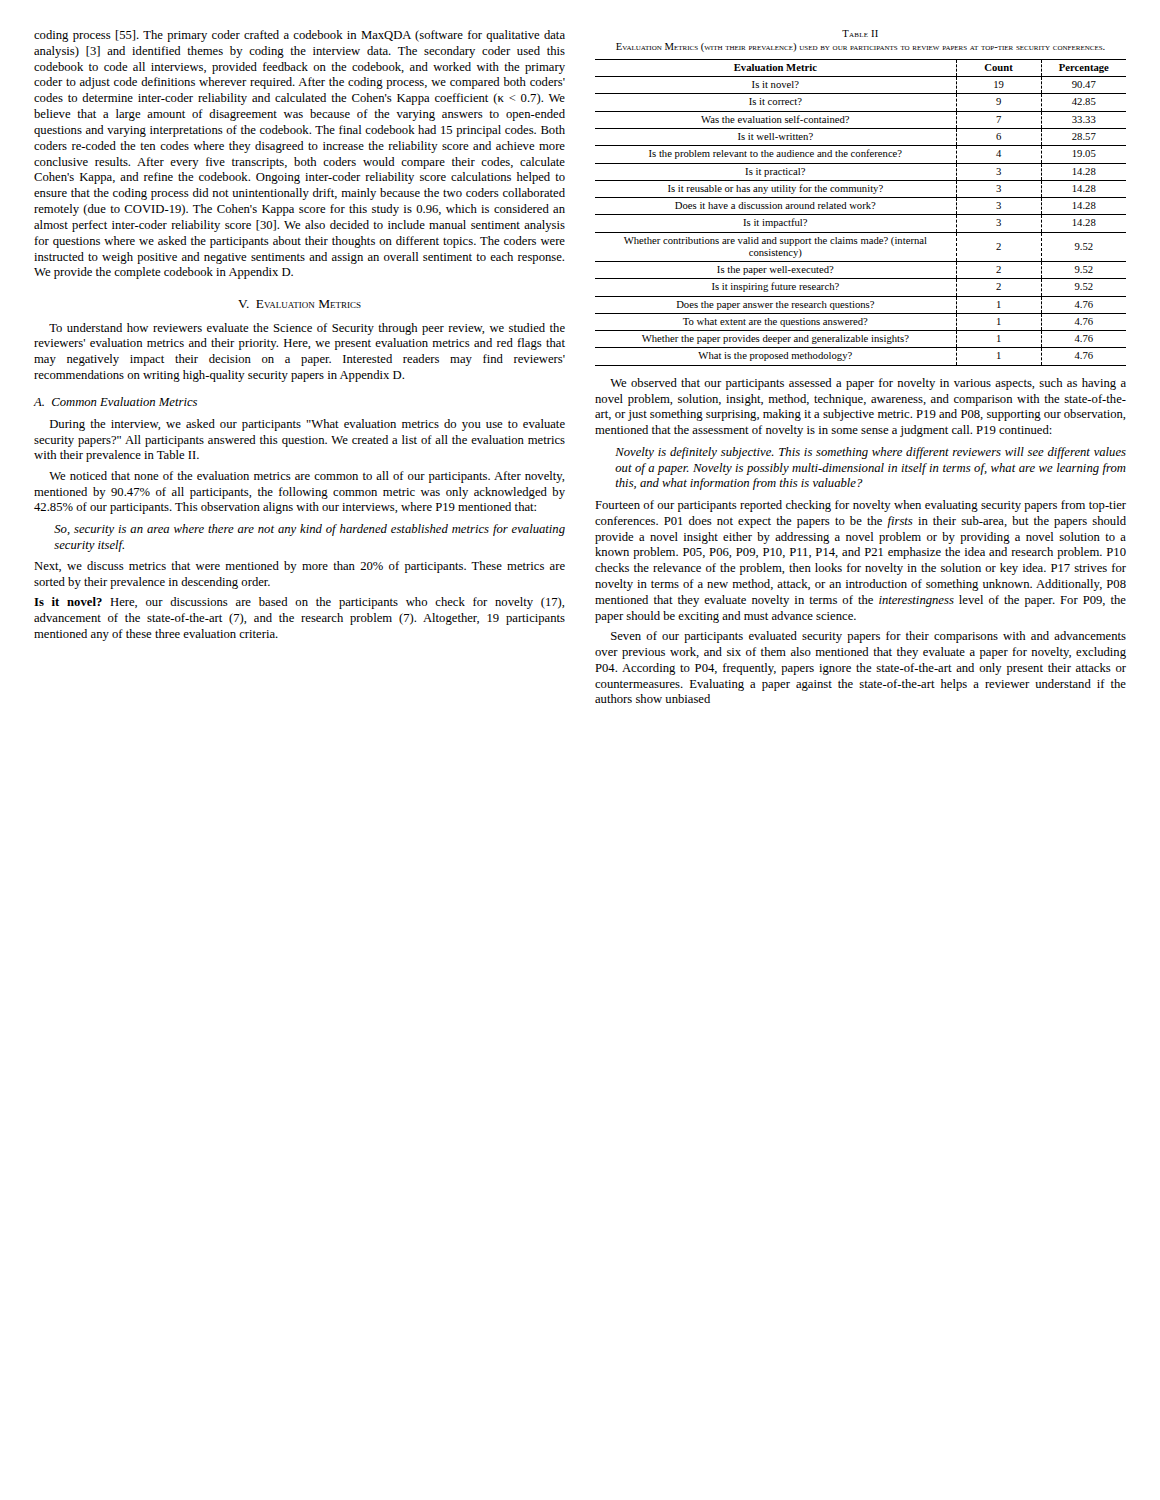coding process [55]. The primary coder crafted a codebook in MaxQDA (software for qualitative data analysis) [3] and identified themes by coding the interview data. The secondary coder used this codebook to code all interviews, provided feedback on the codebook, and worked with the primary coder to adjust code definitions wherever required. After the coding process, we compared both coders' codes to determine inter-coder reliability and calculated the Cohen's Kappa coefficient (κ < 0.7). We believe that a large amount of disagreement was because of the varying answers to open-ended questions and varying interpretations of the codebook. The final codebook had 15 principal codes. Both coders re-coded the ten codes where they disagreed to increase the reliability score and achieve more conclusive results. After every five transcripts, both coders would compare their codes, calculate Cohen's Kappa, and refine the codebook. Ongoing inter-coder reliability score calculations helped to ensure that the coding process did not unintentionally drift, mainly because the two coders collaborated remotely (due to COVID-19). The Cohen's Kappa score for this study is 0.96, which is considered an almost perfect inter-coder reliability score [30]. We also decided to include manual sentiment analysis for questions where we asked the participants about their thoughts on different topics. The coders were instructed to weigh positive and negative sentiments and assign an overall sentiment to each response. We provide the complete codebook in Appendix D.
V. Evaluation Metrics
To understand how reviewers evaluate the Science of Security through peer review, we studied the reviewers' evaluation metrics and their priority. Here, we present evaluation metrics and red flags that may negatively impact their decision on a paper. Interested readers may find reviewers' recommendations on writing high-quality security papers in Appendix D.
A. Common Evaluation Metrics
During the interview, we asked our participants "What evaluation metrics do you use to evaluate security papers?" All participants answered this question. We created a list of all the evaluation metrics with their prevalence in Table II.
We noticed that none of the evaluation metrics are common to all of our participants. After novelty, mentioned by 90.47% of all participants, the following common metric was only acknowledged by 42.85% of our participants. This observation aligns with our interviews, where P19 mentioned that:
So, security is an area where there are not any kind of hardened established metrics for evaluating security itself.
Next, we discuss metrics that were mentioned by more than 20% of participants. These metrics are sorted by their prevalence in descending order.
Is it novel? Here, our discussions are based on the participants who check for novelty (17), advancement of the state-of-the-art (7), and the research problem (7). Altogether, 19 participants mentioned any of these three evaluation criteria.
Table II Evaluation Metrics (with their prevalence) used by our participants to review papers at top-tier security conferences.
| Evaluation Metric | Count | Percentage |
| --- | --- | --- |
| Is it novel? | 19 | 90.47 |
| Is it correct? | 9 | 42.85 |
| Was the evaluation self-contained? | 7 | 33.33 |
| Is it well-written? | 6 | 28.57 |
| Is the problem relevant to the audience and the conference? | 4 | 19.05 |
| Is it practical? | 3 | 14.28 |
| Is it reusable or has any utility for the community? | 3 | 14.28 |
| Does it have a discussion around related work? | 3 | 14.28 |
| Is it impactful? | 3 | 14.28 |
| Whether contributions are valid and support the claims made? (internal consistency) | 2 | 9.52 |
| Is the paper well-executed? | 2 | 9.52 |
| Is it inspiring future research? | 2 | 9.52 |
| Does the paper answer the research questions? | 1 | 4.76 |
| To what extent are the questions answered? | 1 | 4.76 |
| Whether the paper provides deeper and generalizable insights? | 1 | 4.76 |
| What is the proposed methodology? | 1 | 4.76 |
We observed that our participants assessed a paper for novelty in various aspects, such as having a novel problem, solution, insight, method, technique, awareness, and comparison with the state-of-the-art, or just something surprising, making it a subjective metric. P19 and P08, supporting our observation, mentioned that the assessment of novelty is in some sense a judgment call. P19 continued:
Novelty is definitely subjective. This is something where different reviewers will see different values out of a paper. Novelty is possibly multi-dimensional in itself in terms of, what are we learning from this, and what information from this is valuable?
Fourteen of our participants reported checking for novelty when evaluating security papers from top-tier conferences. P01 does not expect the papers to be the firsts in their sub-area, but the papers should provide a novel insight either by addressing a novel problem or by providing a novel solution to a known problem. P05, P06, P09, P10, P11, P14, and P21 emphasize the idea and research problem. P10 checks the relevance of the problem, then looks for novelty in the solution or key idea. P17 strives for novelty in terms of a new method, attack, or an introduction of something unknown. Additionally, P08 mentioned that they evaluate novelty in terms of the interestingness level of the paper. For P09, the paper should be exciting and must advance science.
Seven of our participants evaluated security papers for their comparisons with and advancements over previous work, and six of them also mentioned that they evaluate a paper for novelty, excluding P04. According to P04, frequently, papers ignore the state-of-the-art and only present their attacks or countermeasures. Evaluating a paper against the state-of-the-art helps a reviewer understand if the authors show unbiased